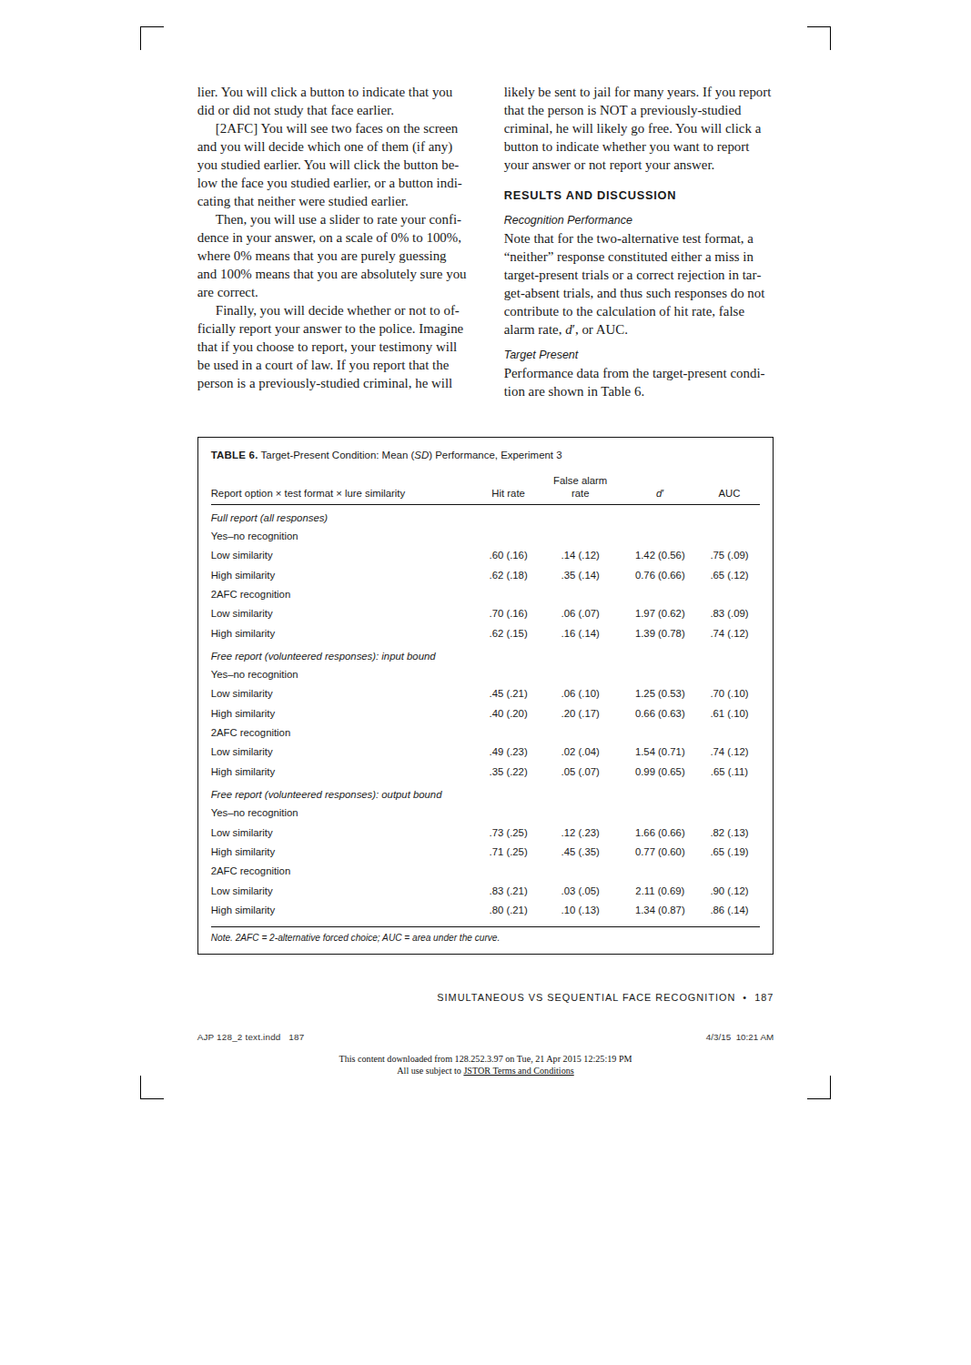lier. You will click a button to indicate that you did or did not study that face earlier.
[2AFC] You will see two faces on the screen and you will decide which one of them (if any) you studied earlier. You will click the button below the face you studied earlier, or a button indicating that neither were studied earlier.
Then, you will use a slider to rate your confidence in your answer, on a scale of 0% to 100%, where 0% means that you are purely guessing and 100% means that you are absolutely sure you are correct.
Finally, you will decide whether or not to officially report your answer to the police. Imagine that if you choose to report, your testimony will be used in a court of law. If you report that the person is a previously-studied criminal, he will likely be sent to jail for many years. If you report that the person is NOT a previously-studied criminal, he will likely go free. You will click a button to indicate whether you want to report your answer or not report your answer.
RESULTS AND DISCUSSION
Recognition Performance
Note that for the two-alternative test format, a “neither” response constituted either a miss in target-present trials or a correct rejection in target-absent trials, and thus such responses do not contribute to the calculation of hit rate, false alarm rate, d′, or AUC.
Target Present
Performance data from the target-present condition are shown in Table 6.
TABLE 6. Target-Present Condition: Mean (SD) Performance, Experiment 3
| | | False alarm | | |
| --- | --- | --- | --- | --- |
| Report option × test format × lure similarity | Hit rate | rate | d ′ | AUC |
| Full report (all responses) |
| Yes–no recognition | | | | |
| Low similarity | .60 (.16) | .14 (.12) | 1.42 (0.56) | .75 (.09) |
| High similarity | .62 (.18) | .35 (.14) | 0.76 (0.66) | .65 (.12) |
| 2AFC recognition | | | | |
| Low similarity | .70 (.16) | .06 (.07) | 1.97 (0.62) | .83 (.09) |
| High similarity | .62 (.15) | .16 (.14) | 1.39 (0.78) | .74 (.12) |
| Free report (volunteered responses): input bound |
| Yes–no recognition | | | | |
| Low similarity | .45 (.21) | .06 (.10) | 1.25 (0.53) | .70 (.10) |
| High similarity | .40 (.20) | .20 (.17) | 0.66 (0.63) | .61 (.10) |
| 2AFC recognition | | | | |
| Low similarity | .49 (.23) | .02 (.04) | 1.54 (0.71) | .74 (.12) |
| High similarity | .35 (.22) | .05 (.07) | 0.99 (0.65) | .65 (.11) |
| Free report (volunteered responses): output bound |
| Yes–no recognition | | | | |
| Low similarity | .73 (.25) | .12 (.23) | 1.66 (0.66) | .82 (.13) |
| High similarity | .71 (.25) | .45 (.35) | 0.77 (0.60) | .65 (.19) |
| 2AFC recognition | | | | |
| Low similarity | .83 (.21) | .03 (.05) | 2.11 (0.69) | .90 (.12) |
| High similarity | .80 (.21) | .10 (.13) | 1.34 (0.87) | .86 (.14) |
Note. 2AFC = 2-alternative forced choice; AUC = area under the curve.
SIMULTANEOUS VS SEQUENTIAL FACE RECOGNITION • 187
AJP 128_2 text.indd 187 4/3/15 10:21 AM
This content downloaded from 128.252.3.97 on Tue, 21 Apr 2015 12:25:19 PM
All use subject to JSTOR Terms and Conditions